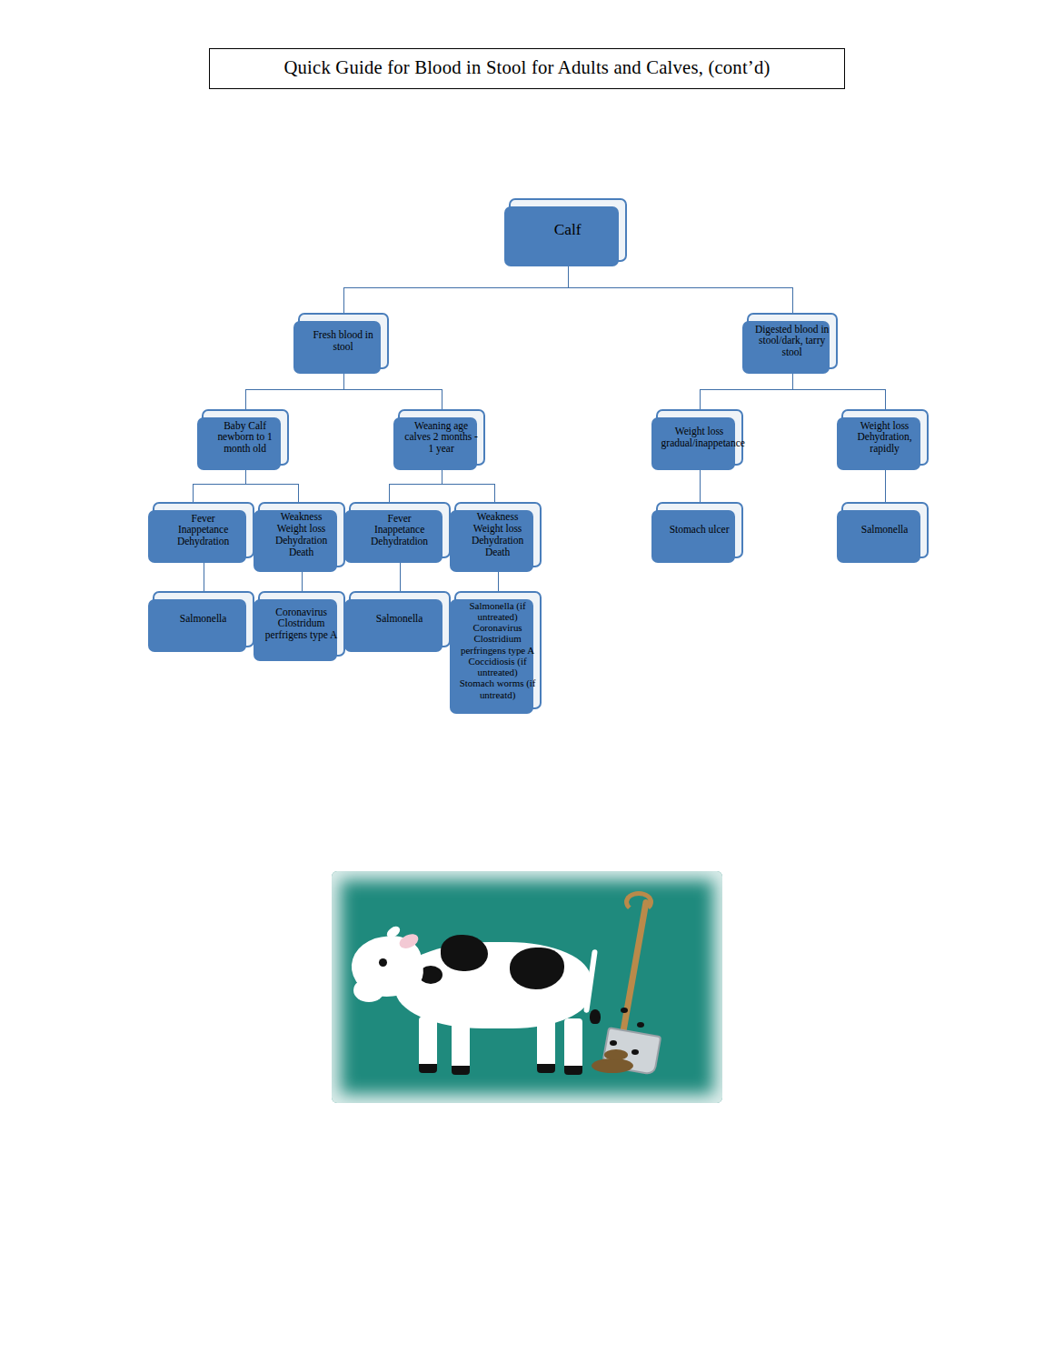Quick Guide for Blood in Stool for Adults and Calves, (cont’d)
Calf
Fresh blood in stool
Digested blood in stool/dark, tarry stool
Baby Calf newborn to 1 month old
Weaning age calves 2 months - 1 year
Weight loss gradual/inappetance
Weight loss Dehydration, rapidly
Fever
Inappetance
Dehydration
Weakness
Weight loss
Dehydration
Death
Fever
Inappetance
Dehydratdion
Weakness
Weight loss
Dehydration
Death
Stomach ulcer
Salmonella
Salmonella
Coronavirus
Clostridum perfrigens type A
Salmonella
Salmonella (if untreated)
Coronavirus
Clostridium perfringens type A
Coccidiosis (if untreated)
Stomach worms (if untreatd)